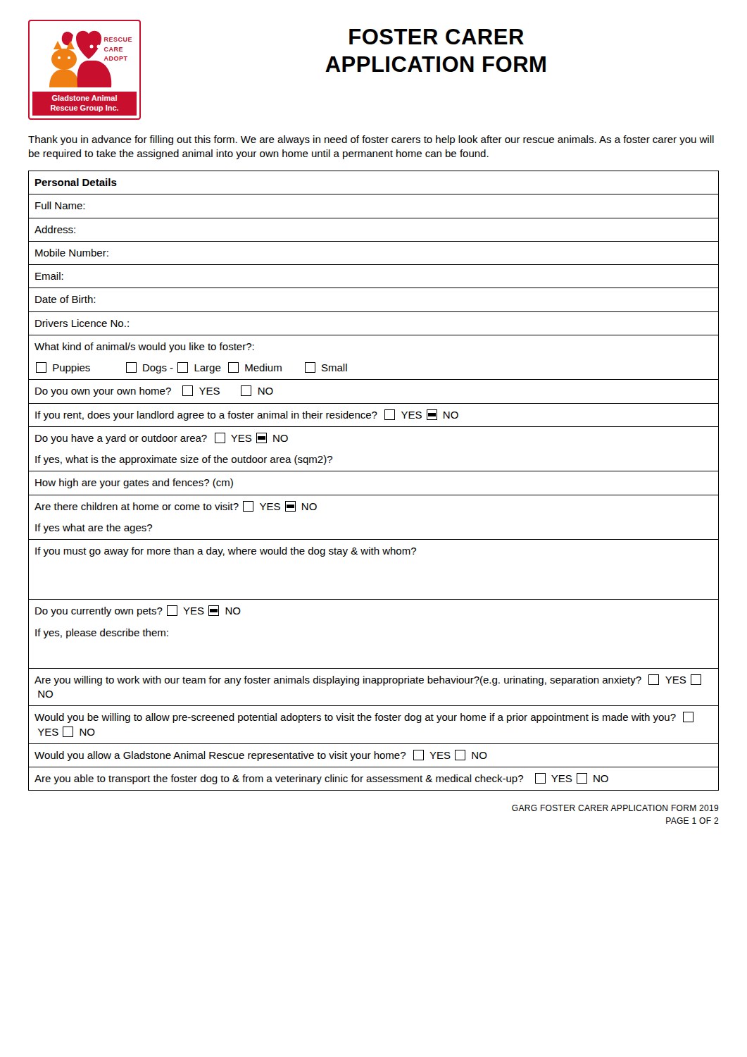RESCUE
CARE
ADOPT
Gladstone Animal
Rescue Group Inc.
FOSTER CARER
APPLICATION FORM
Thank you in advance for filling out this form. We are always in need of foster carers to help look after our rescue animals. As a foster carer you will be required to take the assigned animal into your own home until a permanent home can be found.
| Personal Details |
| Full Name: |
| Address: |
| Mobile Number: |
| Email: |
| Date of Birth: |
| Drivers Licence No.: |
| What kind of animal/s would you like to foster?: Puppies Dogs - Large Medium Small |
| Do you own your own home? YES NO |
| If you rent, does your landlord agree to a foster animal in their residence? YES NO |
| Do you have a yard or outdoor area? YES NO If yes, what is the approximate size of the outdoor area (sqm2)? |
| How high are your gates and fences? (cm) |
| Are there children at home or come to visit? YES NO If yes what are the ages? |
| If you must go away for more than a day, where would the dog stay & with whom? |
| Do you currently own pets? YES NO If yes, please describe them: |
| Are you willing to work with our team for any foster animals displaying inappropriate behaviour?(e.g. urinating, separation anxiety? YES NO |
| Would you be willing to allow pre-screened potential adopters to visit the foster dog at your home if a prior appointment is made with you? YES NO |
| Would you allow a Gladstone Animal Rescue representative to visit your home? YES NO |
| Are you able to transport the foster dog to & from a veterinary clinic for assessment & medical check-up? YES NO |
GARG FOSTER CARER APPLICATION FORM 2019
PAGE 1 OF 2